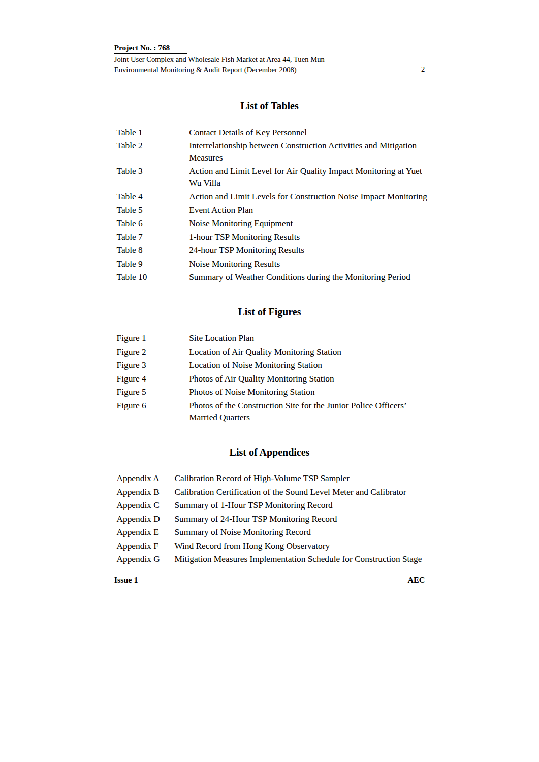Project No. : 768
Joint User Complex and Wholesale Fish Market at Area 44, Tuen Mun Environmental Monitoring & Audit Report (December 2008) 2
List of Tables
| Table 1 | Contact Details of Key Personnel |
| Table 2 | Interrelationship between Construction Activities and Mitigation Measures |
| Table 3 | Action and Limit Level for Air Quality Impact Monitoring at Yuet Wu Villa |
| Table 4 | Action and Limit Levels for Construction Noise Impact Monitoring |
| Table 5 | Event Action Plan |
| Table 6 | Noise Monitoring Equipment |
| Table 7 | 1-hour TSP Monitoring Results |
| Table 8 | 24-hour TSP Monitoring Results |
| Table 9 | Noise Monitoring Results |
| Table 10 | Summary of Weather Conditions during the Monitoring Period |
List of Figures
| Figure 1 | Site Location Plan |
| Figure 2 | Location of Air Quality Monitoring Station |
| Figure 3 | Location of Noise Monitoring Station |
| Figure 4 | Photos of Air Quality Monitoring Station |
| Figure 5 | Photos of Noise Monitoring Station |
| Figure 6 | Photos of the Construction Site for the Junior Police Officers’ Married Quarters |
List of Appendices
| Appendix A | Calibration Record of High-Volume TSP Sampler |
| Appendix B | Calibration Certification of the Sound Level Meter and Calibrator |
| Appendix C | Summary of 1-Hour TSP Monitoring Record |
| Appendix D | Summary of 24-Hour TSP Monitoring Record |
| Appendix E | Summary of Noise Monitoring Record |
| Appendix F | Wind Record from Hong Kong Observatory |
| Appendix G | Mitigation Measures Implementation Schedule for Construction Stage |
Issue 1 AEC